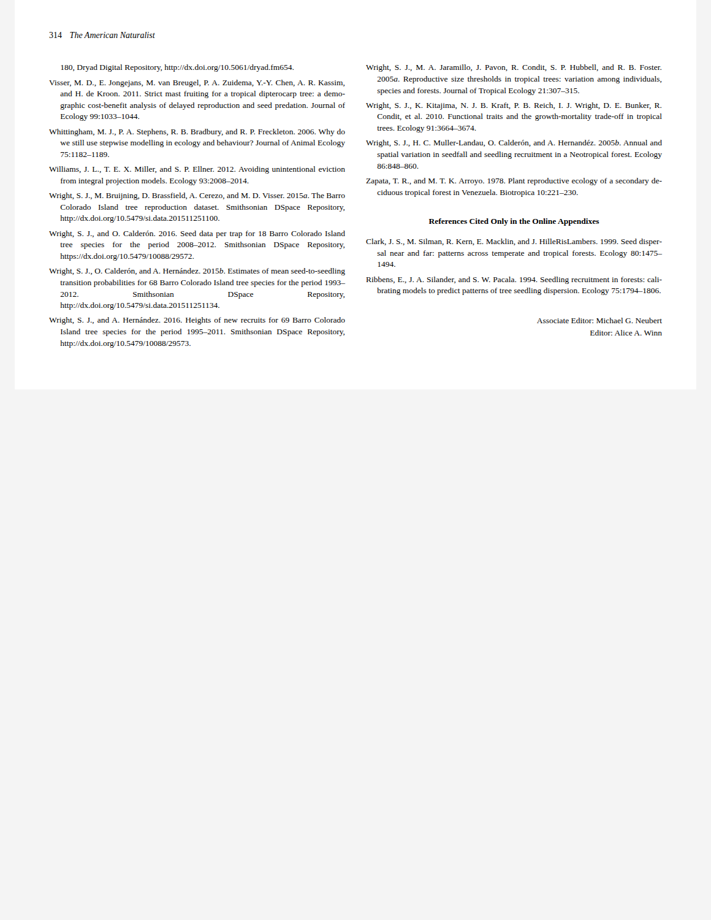314 The American Naturalist
180, Dryad Digital Repository, http://dx.doi.org/10.5061/dryad.fm654.
Visser, M. D., E. Jongejans, M. van Breugel, P. A. Zuidema, Y.-Y. Chen, A. R. Kassim, and H. de Kroon. 2011. Strict mast fruiting for a tropical dipterocarp tree: a demographic cost-benefit analysis of delayed reproduction and seed predation. Journal of Ecology 99:1033–1044.
Whittingham, M. J., P. A. Stephens, R. B. Bradbury, and R. P. Freckleton. 2006. Why do we still use stepwise modelling in ecology and behaviour? Journal of Animal Ecology 75:1182–1189.
Williams, J. L., T. E. X. Miller, and S. P. Ellner. 2012. Avoiding unintentional eviction from integral projection models. Ecology 93:2008–2014.
Wright, S. J., M. Bruijning, D. Brassfield, A. Cerezo, and M. D. Visser. 2015a. The Barro Colorado Island tree reproduction dataset. Smithsonian DSpace Repository, http://dx.doi.org/10.5479/si.data.201511251100.
Wright, S. J., and O. Calderón. 2016. Seed data per trap for 18 Barro Colorado Island tree species for the period 2008–2012. Smithsonian DSpace Repository, https://dx.doi.org/10.5479/10088/29572.
Wright, S. J., O. Calderón, and A. Hernández. 2015b. Estimates of mean seed-to-seedling transition probabilities for 68 Barro Colorado Island tree species for the period 1993–2012. Smithsonian DSpace Repository, http://dx.doi.org/10.5479/si.data.201511251134.
Wright, S. J., and A. Hernández. 2016. Heights of new recruits for 69 Barro Colorado Island tree species for the period 1995–2011. Smithsonian DSpace Repository, http://dx.doi.org/10.5479/10088/29573.
Wright, S. J., M. A. Jaramillo, J. Pavon, R. Condit, S. P. Hubbell, and R. B. Foster. 2005a. Reproductive size thresholds in tropical trees: variation among individuals, species and forests. Journal of Tropical Ecology 21:307–315.
Wright, S. J., K. Kitajima, N. J. B. Kraft, P. B. Reich, I. J. Wright, D. E. Bunker, R. Condit, et al. 2010. Functional traits and the growth-mortality trade-off in tropical trees. Ecology 91:3664–3674.
Wright, S. J., H. C. Muller-Landau, O. Calderón, and A. Hernandéz. 2005b. Annual and spatial variation in seedfall and seedling recruitment in a Neotropical forest. Ecology 86:848–860.
Zapata, T. R., and M. T. K. Arroyo. 1978. Plant reproductive ecology of a secondary deciduous tropical forest in Venezuela. Biotropica 10:221–230.
References Cited Only in the Online Appendixes
Clark, J. S., M. Silman, R. Kern, E. Macklin, and J. HilleRisLambers. 1999. Seed dispersal near and far: patterns across temperate and tropical forests. Ecology 80:1475–1494.
Ribbens, E., J. A. Silander, and S. W. Pacala. 1994. Seedling recruitment in forests: calibrating models to predict patterns of tree seedling dispersion. Ecology 75:1794–1806.
Associate Editor: Michael G. Neubert
Editor: Alice A. Winn